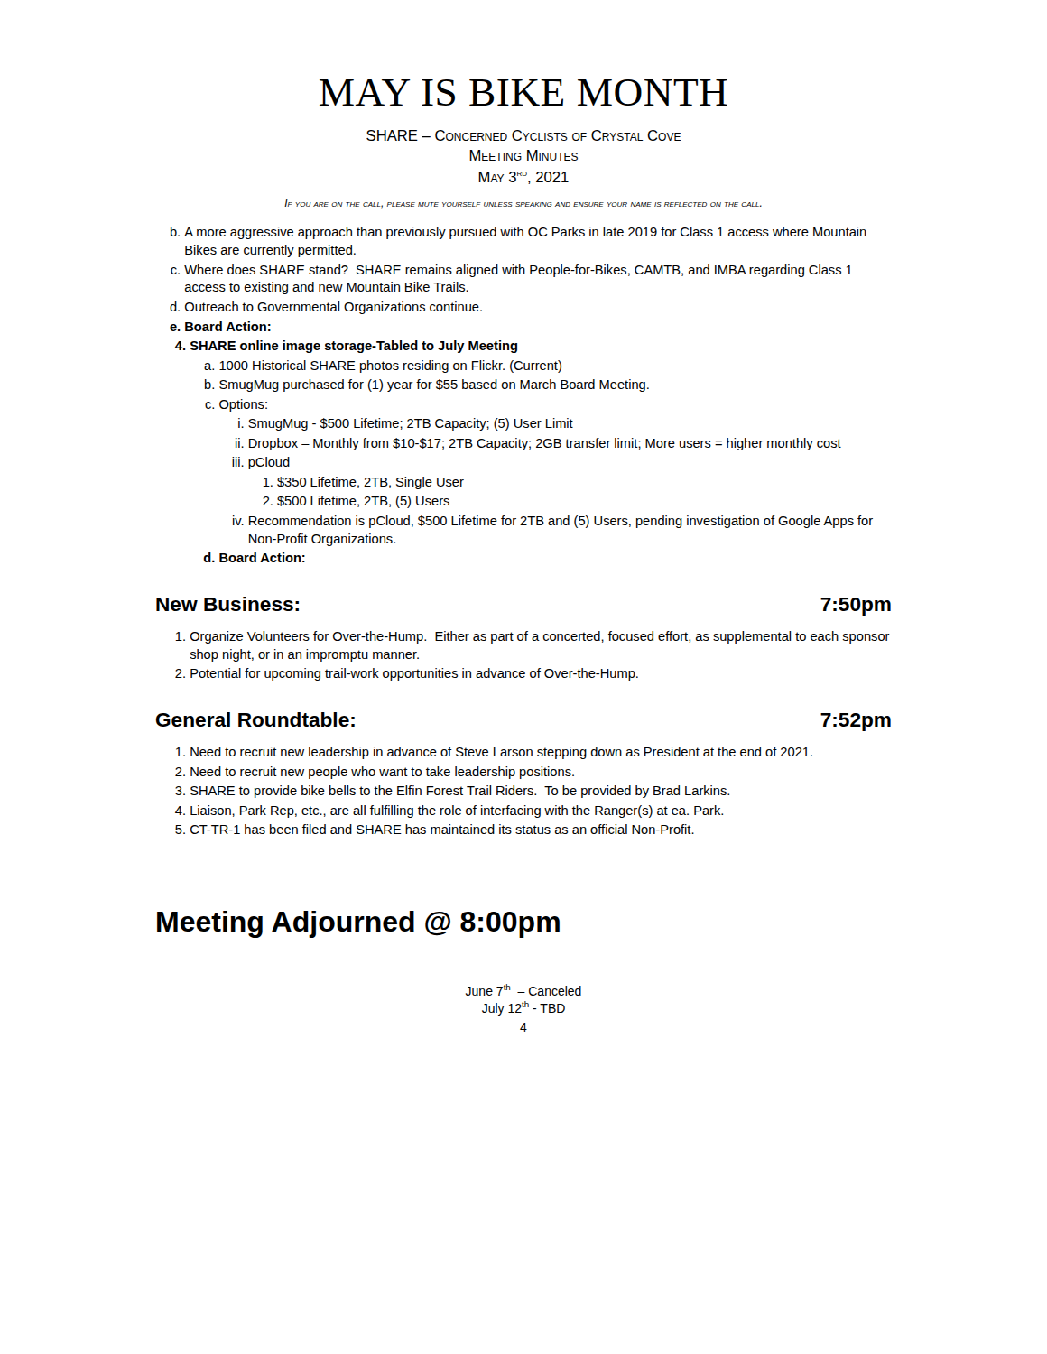MAY IS BIKE MONTH
SHARE – Concerned Cyclists of Crystal Cove
Meeting Minutes
May 3rd, 2021
If you are on the call, please mute yourself unless speaking and ensure your name is reflected on the call.
A more aggressive approach than previously pursued with OC Parks in late 2019 for Class 1 access where Mountain Bikes are currently permitted.
Where does SHARE stand? SHARE remains aligned with People-for-Bikes, CAMTB, and IMBA regarding Class 1 access to existing and new Mountain Bike Trails.
Outreach to Governmental Organizations continue.
Board Action:
SHARE online image storage-Tabled to July Meeting
1000 Historical SHARE photos residing on Flickr. (Current)
SmugMug purchased for (1) year for $55 based on March Board Meeting.
Options:
SmugMug - $500 Lifetime; 2TB Capacity; (5) User Limit
Dropbox – Monthly from $10-$17; 2TB Capacity; 2GB transfer limit; More users = higher monthly cost
pCloud
$350 Lifetime, 2TB, Single User
$500 Lifetime, 2TB, (5) Users
Recommendation is pCloud, $500 Lifetime for 2TB and (5) Users, pending investigation of Google Apps for Non-Profit Organizations.
Board Action:
New Business: 7:50pm
Organize Volunteers for Over-the-Hump. Either as part of a concerted, focused effort, as supplemental to each sponsor shop night, or in an impromptu manner.
Potential for upcoming trail-work opportunities in advance of Over-the-Hump.
General Roundtable: 7:52pm
Need to recruit new leadership in advance of Steve Larson stepping down as President at the end of 2021.
Need to recruit new people who want to take leadership positions.
SHARE to provide bike bells to the Elfin Forest Trail Riders. To be provided by Brad Larkins.
Liaison, Park Rep, etc., are all fulfilling the role of interfacing with the Ranger(s) at ea. Park.
CT-TR-1 has been filed and SHARE has maintained its status as an official Non-Profit.
Meeting Adjourned @ 8:00pm
June 7th – Canceled
July 12th - TBD
4